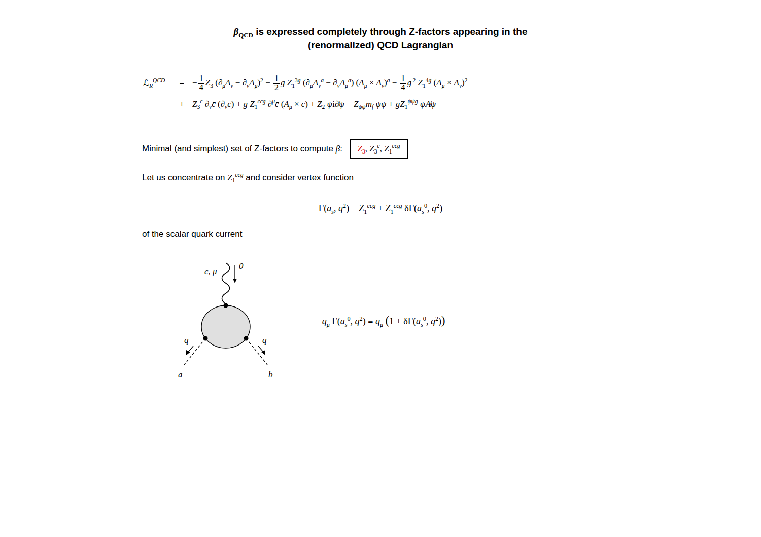βQCD is expressed completely through Z-factors appearing in the
(renormalized) QCD Lagrangian
| ℒ R QCD | = | − 1 4 Z 3 (∂ μ A ν − ∂ ν A μ ) 2 − 1 2 g Z 1 3 g (∂ μ A ν a − ∂ ν A μ a ) ( A μ × A ν ) a − 1 4 g 2 Z 1 4 g ( A μ × A ν ) 2 |
| | + | Z 3 c ∂ ν c̄ (∂ ν c ) + g Z 1 ccg ∂ μ c̄ ( A μ × c ) + Z 2 ψ̄ i ∂̸ ψ − Z ψ̄ψ m f ψ̄ψ + g Z 1 ψψg ψ̄ A̸ ψ |
Minimal (and simplest) set of Z-factors to compute β: Z3, Z3c, Z1ccg
Let us concentrate on Z1ccg and consider vertex function
Γ(as, q2) = Z1ccg + Z1ccg δΓ(as0, q2)
of the scalar quark current
c, μ 0 q q a b
= qμ Γ(as0, q2) ≡ qμ (1 + δΓ(as0, q2))